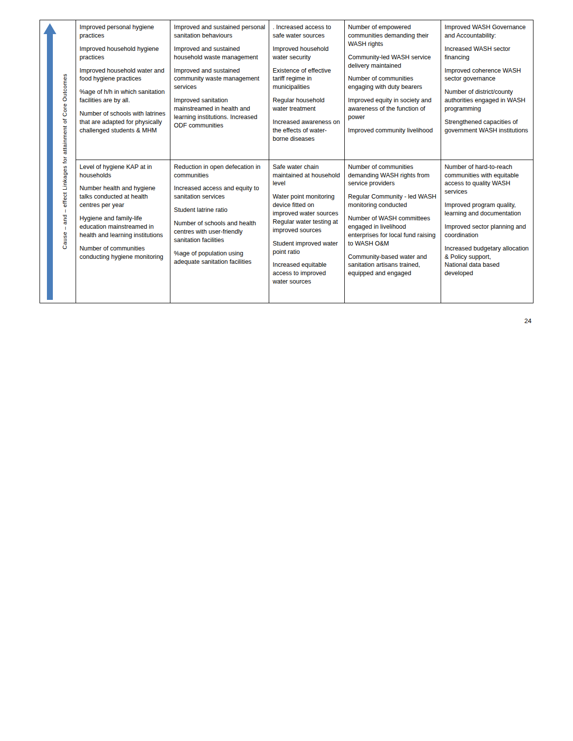| Cause – and – effect Linkages for attainment of Core Outcomes | Improved personal hygiene practices Improved household hygiene practices Improved household water and food hygiene practices %age of h/h in which sanitation facilities are by all. Number of schools with latrines that are adapted for physically challenged students & MHM | Improved and sustained personal sanitation behaviours Improved and sustained household waste management Improved and sustained community waste management services Improved sanitation mainstreamed in health and learning institutions. Increased ODF communities | . Increased access to safe water sources Improved household water security Existence of effective tariff regime in municipalities Regular household water treatment Increased awareness on the effects of water-borne diseases | Number of empowered communities demanding their WASH rights Community-led WASH service delivery maintained Number of communities engaging with duty bearers Improved equity in society and awareness of the function of power Improved community livelihood | Improved WASH Governance and Accountability: Increased WASH sector financing Improved coherence WASH sector governance Number of district/county authorities engaged in WASH programming Strengthened capacities of government WASH institutions |
| Level of hygiene KAP at in households Number health and hygiene talks conducted at health centres per year Hygiene and family-life education mainstreamed in health and learning institutions Number of communities conducting hygiene monitoring | Reduction in open defecation in communities Increased access and equity to sanitation services Student latrine ratio Number of schools and health centres with user-friendly sanitation facilities %age of population using adequate sanitation facilities | Safe water chain maintained at household level Water point monitoring device fitted on improved water sources Regular water testing at improved sources Student improved water point ratio Increased equitable access to improved water sources | Number of communities demanding WASH rights from service providers Regular Community - led WASH monitoring conducted Number of WASH committees engaged in livelihood enterprises for local fund raising to WASH O&M Community-based water and sanitation artisans trained, equipped and engaged | Number of hard-to-reach communities with equitable access to quality WASH services Improved program quality, learning and documentation Improved sector planning and coordination Increased budgetary allocation & Policy support, National data based developed |
24